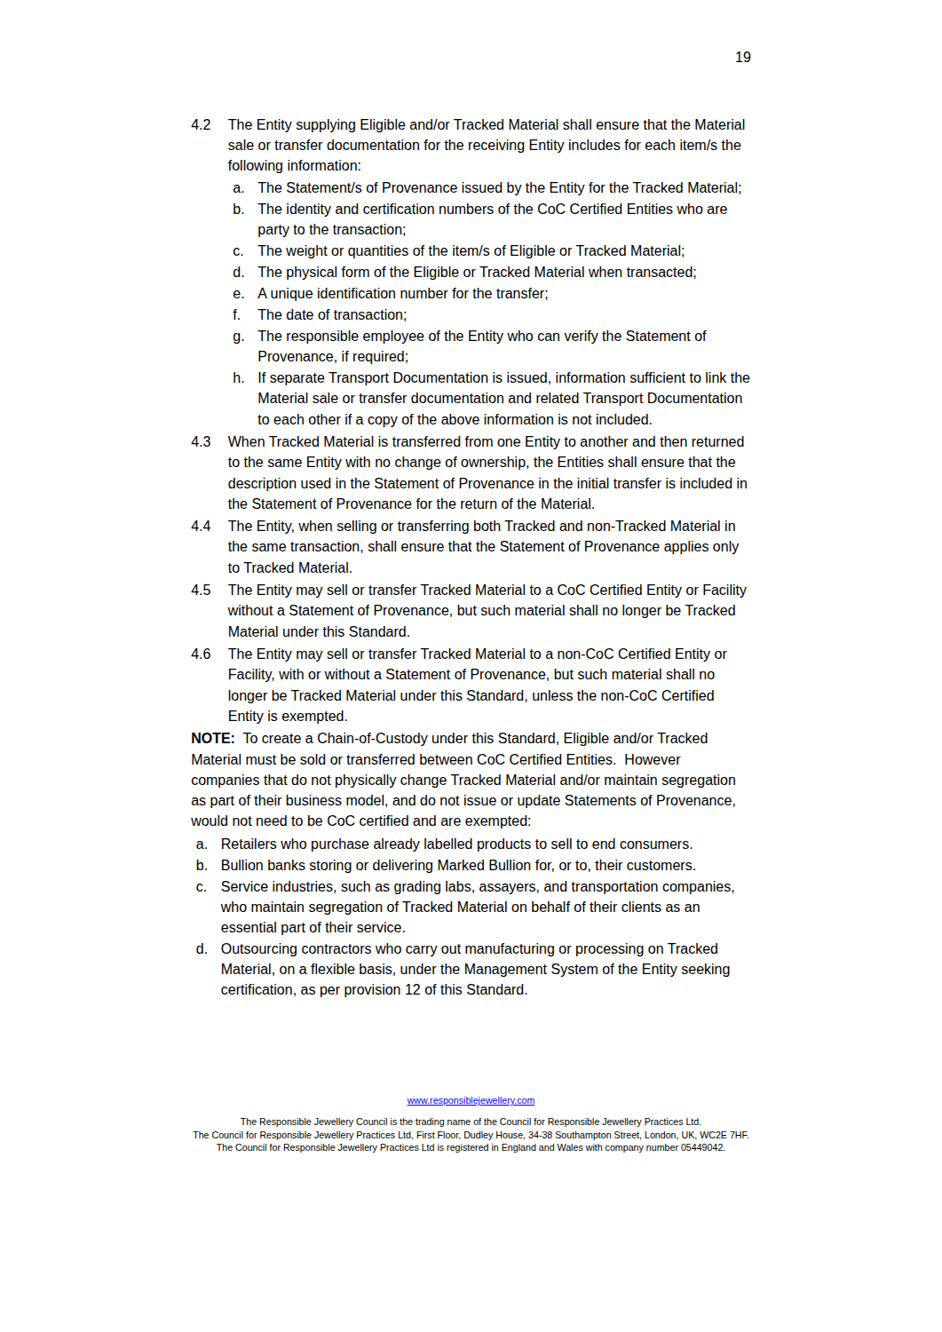19
4.2 The Entity supplying Eligible and/or Tracked Material shall ensure that the Material sale or transfer documentation for the receiving Entity includes for each item/s the following information:
a. The Statement/s of Provenance issued by the Entity for the Tracked Material;
b. The identity and certification numbers of the CoC Certified Entities who are party to the transaction;
c. The weight or quantities of the item/s of Eligible or Tracked Material;
d. The physical form of the Eligible or Tracked Material when transacted;
e. A unique identification number for the transfer;
f. The date of transaction;
g. The responsible employee of the Entity who can verify the Statement of Provenance, if required;
h. If separate Transport Documentation is issued, information sufficient to link the Material sale or transfer documentation and related Transport Documentation to each other if a copy of the above information is not included.
4.3 When Tracked Material is transferred from one Entity to another and then returned to the same Entity with no change of ownership, the Entities shall ensure that the description used in the Statement of Provenance in the initial transfer is included in the Statement of Provenance for the return of the Material.
4.4 The Entity, when selling or transferring both Tracked and non-Tracked Material in the same transaction, shall ensure that the Statement of Provenance applies only to Tracked Material.
4.5 The Entity may sell or transfer Tracked Material to a CoC Certified Entity or Facility without a Statement of Provenance, but such material shall no longer be Tracked Material under this Standard.
4.6 The Entity may sell or transfer Tracked Material to a non-CoC Certified Entity or Facility, with or without a Statement of Provenance, but such material shall no longer be Tracked Material under this Standard, unless the non-CoC Certified Entity is exempted.
NOTE: To create a Chain-of-Custody under this Standard, Eligible and/or Tracked Material must be sold or transferred between CoC Certified Entities. However companies that do not physically change Tracked Material and/or maintain segregation as part of their business model, and do not issue or update Statements of Provenance, would not need to be CoC certified and are exempted:
a. Retailers who purchase already labelled products to sell to end consumers.
b. Bullion banks storing or delivering Marked Bullion for, or to, their customers.
c. Service industries, such as grading labs, assayers, and transportation companies, who maintain segregation of Tracked Material on behalf of their clients as an essential part of their service.
d. Outsourcing contractors who carry out manufacturing or processing on Tracked Material, on a flexible basis, under the Management System of the Entity seeking certification, as per provision 12 of this Standard.
www.responsiblejewellery.com
The Responsible Jewellery Council is the trading name of the Council for Responsible Jewellery Practices Ltd.
The Council for Responsible Jewellery Practices Ltd, First Floor, Dudley House, 34-38 Southampton Street, London, UK, WC2E 7HF.
The Council for Responsible Jewellery Practices Ltd is registered in England and Wales with company number 05449042.